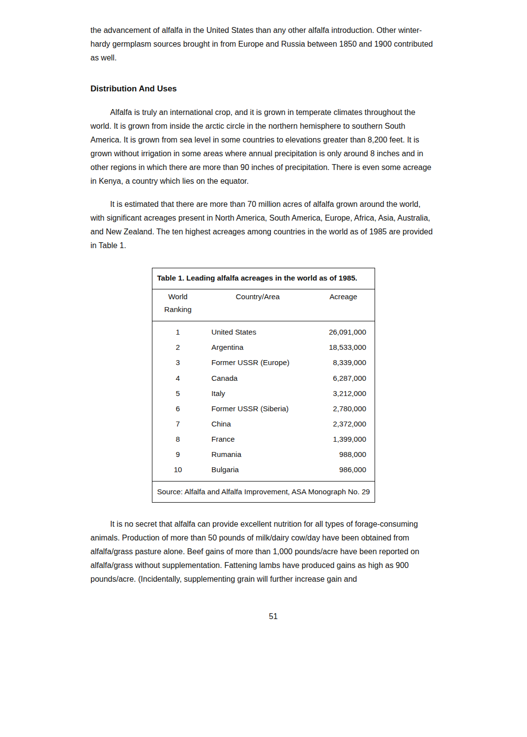the advancement of alfalfa in the United States than any other alfalfa introduction. Other winter-hardy germplasm sources brought in from Europe and Russia between 1850 and 1900 contributed as well.
Distribution And Uses
Alfalfa is truly an international crop, and it is grown in temperate climates throughout the world. It is grown from inside the arctic circle in the northern hemisphere to southern South America. It is grown from sea level in some countries to elevations greater than 8,200 feet. It is grown without irrigation in some areas where annual precipitation is only around 8 inches and in other regions in which there are more than 90 inches of precipitation. There is even some acreage in Kenya, a country which lies on the equator.
It is estimated that there are more than 70 million acres of alfalfa grown around the world, with significant acreages present in North America, South America, Europe, Africa, Asia, Australia, and New Zealand. The ten highest acreages among countries in the world as of 1985 are provided in Table 1.
Table 1. Leading alfalfa acreages in the world as of 1985.
| World Ranking | Country/Area | Acreage |
| --- | --- | --- |
| 1 | United States | 26,091,000 |
| 2 | Argentina | 18,533,000 |
| 3 | Former USSR (Europe) | 8,339,000 |
| 4 | Canada | 6,287,000 |
| 5 | Italy | 3,212,000 |
| 6 | Former USSR (Siberia) | 2,780,000 |
| 7 | China | 2,372,000 |
| 8 | France | 1,399,000 |
| 9 | Rumania | 988,000 |
| 10 | Bulgaria | 986,000 |
| Source: Alfalfa and Alfalfa Improvement, ASA Monograph No. 29 |
It is no secret that alfalfa can provide excellent nutrition for all types of forage-consuming animals. Production of more than 50 pounds of milk/dairy cow/day have been obtained from alfalfa/grass pasture alone. Beef gains of more than 1,000 pounds/acre have been reported on alfalfa/grass without supplementation. Fattening lambs have produced gains as high as 900 pounds/acre. (Incidentally, supplementing grain will further increase gain and
51